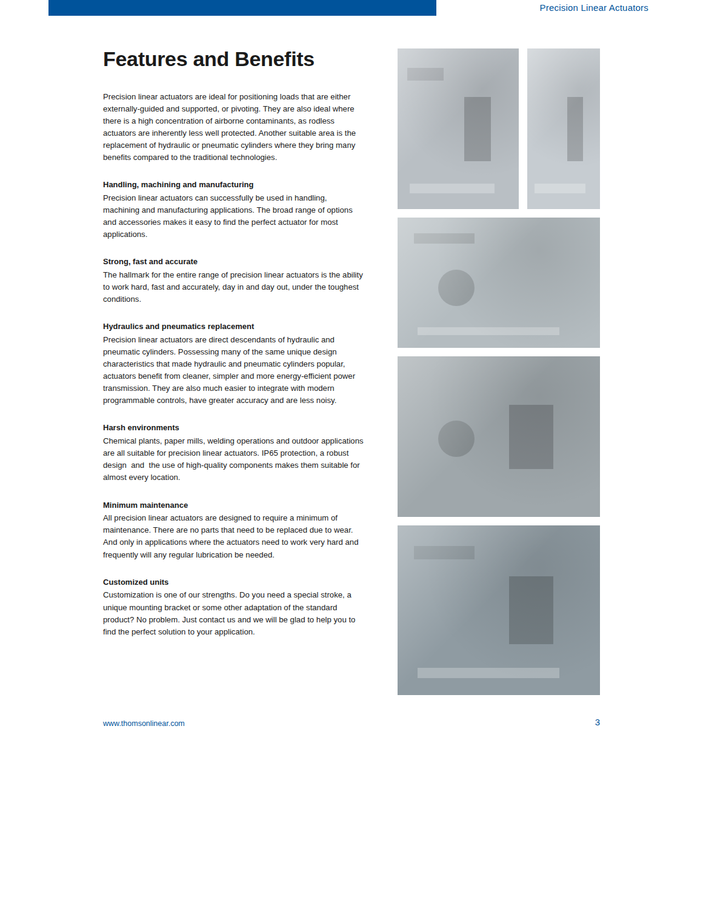Precision Linear Actuators
Features and Benefits
Precision linear actuators are ideal for positioning loads that are either externally-guided and supported, or pivoting. They are also ideal where there is a high concentration of airborne contaminants, as rodless actuators are inherently less well protected. Another suitable area is the replacement of hydraulic or pneumatic cylinders where they bring many benefits compared to the traditional technologies.
Handling, machining and manufacturing
Precision linear actuators can successfully be used in handling, machining and manufacturing applications. The broad range of options and accessories makes it easy to find the perfect actuator for most applications.
Strong, fast and accurate
The hallmark for the entire range of precision linear actuators is the ability to work hard, fast and accurately, day in and day out, under the toughest conditions.
Hydraulics and pneumatics replacement
Precision linear actuators are direct descendants of hydraulic and pneumatic cylinders. Possessing many of the same unique design characteristics that made hydraulic and pneumatic cylinders popular, actuators benefit from cleaner, simpler and more energy-efficient power transmission. They are also much easier to integrate with modern programmable controls, have greater accuracy and are less noisy.
Harsh environments
Chemical plants, paper mills, welding operations and outdoor applications are all suitable for precision linear actuators. IP65 protection, a robust design and the use of high-quality components makes them suitable for almost every location.
Minimum maintenance
All precision linear actuators are designed to require a minimum of maintenance. There are no parts that need to be replaced due to wear. And only in applications where the actuators need to work very hard and frequently will any regular lubrication be needed.
Customized units
Customization is one of our strengths. Do you need a special stroke, a unique mounting bracket or some other adaptation of the standard product? No problem. Just contact us and we will be glad to help you to find the perfect solution to your application.
www.thomsonlinear.com
3